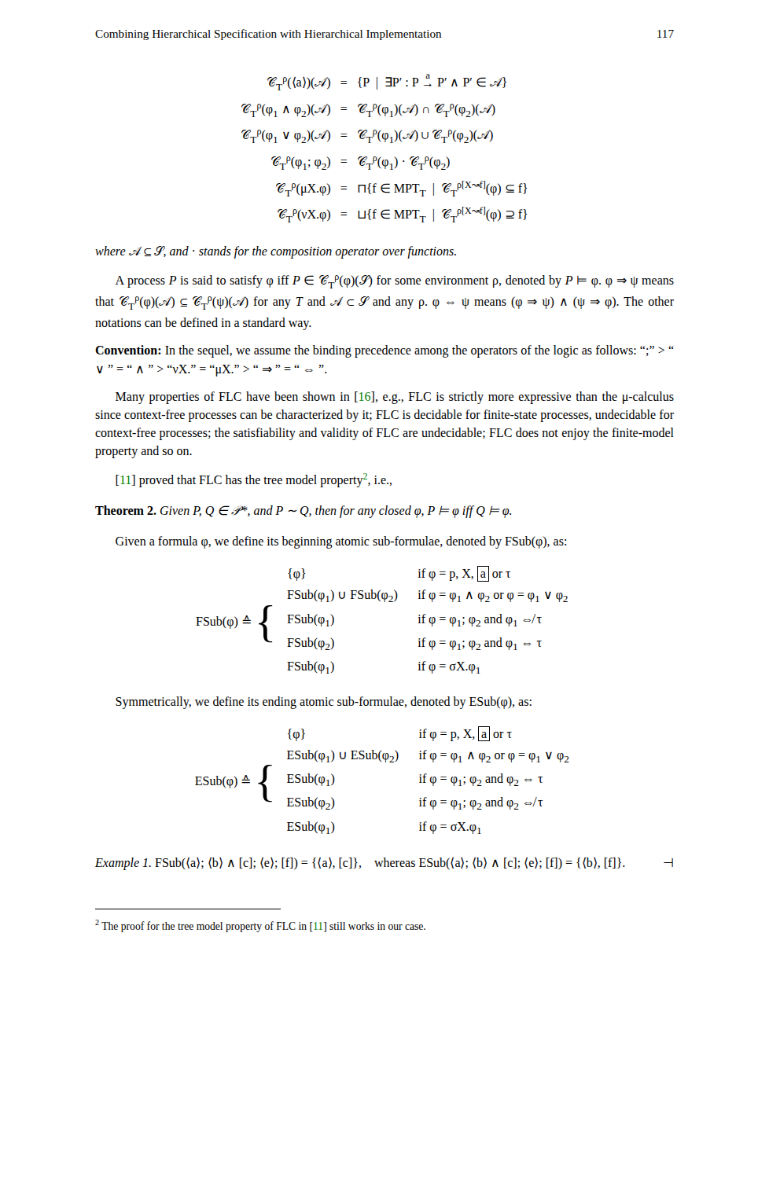Combining Hierarchical Specification with Hierarchical Implementation 117
| 𝒞 T ρ (⟨a⟩)(𝒜) | = | {P / ∃P′ : P a → P′ ∧ P′ ∈ 𝒜} |
| 𝒞 T ρ (φ 1 ∧ φ 2 )(𝒜) | = | 𝒞 T ρ (φ 1 )(𝒜) ∩ 𝒞 T ρ (φ 2 )(𝒜) |
| 𝒞 T ρ (φ 1 ∨ φ 2 )(𝒜) | = | 𝒞 T ρ (φ 1 )(𝒜) ∪ 𝒞 T ρ (φ 2 )(𝒜) |
| 𝒞 T ρ (φ 1 ; φ 2 ) | = | 𝒞 T ρ (φ 1 ) · 𝒞 T ρ (φ 2 ) |
| 𝒞 T ρ (μX.φ) | = | ⊓{f ∈ MPT T / 𝒞 T ρ[X↝f] (φ) ⊆ f} |
| 𝒞 T ρ (νX.φ) | = | ⊔{f ∈ MPT T / 𝒞 T ρ[X↝f] (φ) ⊇ f} |
where 𝒜 ⊆ 𝒮, and · stands for the composition operator over functions.
A process P is said to satisfy φ iff P ∈ 𝒞Tρ(φ)(𝒮) for some environment ρ, denoted by P ⊨ φ. φ ⇒ ψ means that 𝒞Tρ(φ)(𝒜) ⊆ 𝒞Tρ(ψ)(𝒜) for any T and 𝒜 ⊂ 𝒮 and any ρ. φ ⇔ ψ means (φ ⇒ ψ) ∧ (ψ ⇒ φ). The other notations can be defined in a standard way.
Convention: In the sequel, we assume the binding precedence among the operators of the logic as follows: “;” > “ ∨ ” = “ ∧ ” > “νX.” = “μX.” > “ ⇒ ” = “ ⇔ ”.
Many properties of FLC have been shown in [16], e.g., FLC is strictly more expressive than the μ-calculus since context-free processes can be characterized by it; FLC is decidable for finite-state processes, undecidable for context-free processes; the satisfiability and validity of FLC are undecidable; FLC does not enjoy the finite-model property and so on.
[11] proved that FLC has the tree model property2, i.e.,
Theorem 2. Given P, Q ∈ 𝒫*, and P ∼ Q, then for any closed φ, P ⊨ φ iff Q ⊨ φ.
Given a formula φ, we define its beginning atomic sub-formulae, denoted by FSub(φ), as:
FSub(φ) ≙ {
| {φ} | if φ = p, X, a or τ |
| FSub(φ 1 ) ∪ FSub(φ 2 ) | if φ = φ 1 ∧ φ 2 or φ = φ 1 ∨ φ 2 |
| FSub(φ 1 ) | if φ = φ 1 ; φ 2 and φ 1 ⇎ τ |
| FSub(φ 2 ) | if φ = φ 1 ; φ 2 and φ 1 ⇔ τ |
| FSub(φ 1 ) | if φ = σX.φ 1 |
Symmetrically, we define its ending atomic sub-formulae, denoted by ESub(φ), as:
ESub(φ) ≙ {
| {φ} | if φ = p, X, a or τ |
| ESub(φ 1 ) ∪ ESub(φ 2 ) | if φ = φ 1 ∧ φ 2 or φ = φ 1 ∨ φ 2 |
| ESub(φ 1 ) | if φ = φ 1 ; φ 2 and φ 2 ⇔ τ |
| ESub(φ 2 ) | if φ = φ 1 ; φ 2 and φ 2 ⇎ τ |
| ESub(φ 1 ) | if φ = σX.φ 1 |
Example 1. FSub(⟨a⟩; ⟨b⟩ ∧ [c]; ⟨e⟩; [f]) = {⟨a⟩, [c]}, whereas ESub(⟨a⟩; ⟨b⟩ ∧ [c]; ⟨e⟩; [f]) = {⟨b⟩, [f]}. ⊣
2 The proof for the tree model property of FLC in [11] still works in our case.